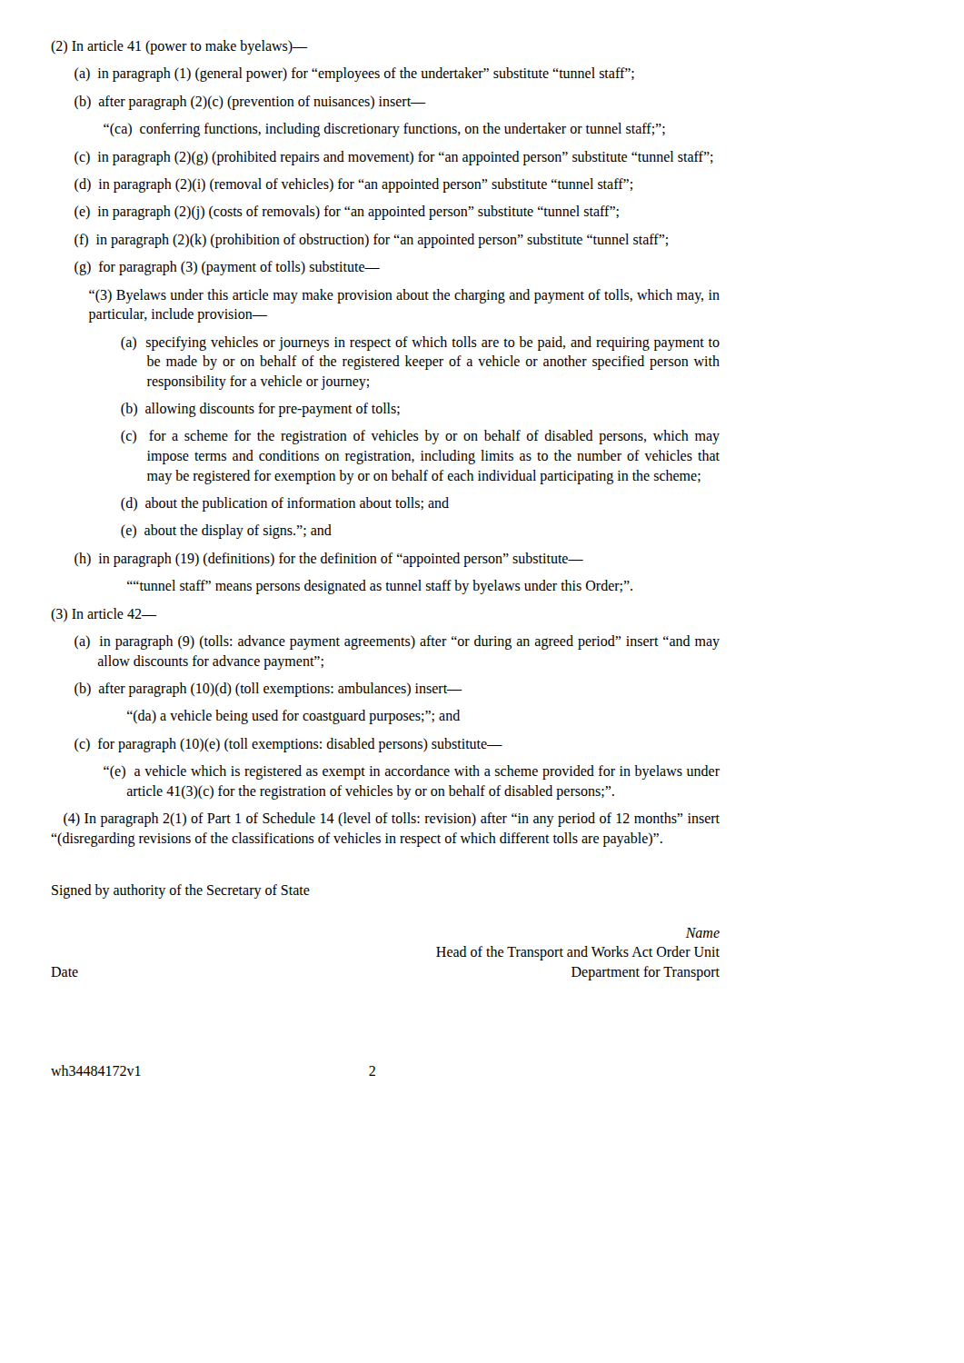(2) In article 41 (power to make byelaws)—
(a) in paragraph (1) (general power) for “employees of the undertaker” substitute “tunnel staff”;
(b) after paragraph (2)(c) (prevention of nuisances) insert—
“(ca) conferring functions, including discretionary functions, on the undertaker or tunnel staff;”;
(c) in paragraph (2)(g) (prohibited repairs and movement) for “an appointed person” substitute “tunnel staff”;
(d) in paragraph (2)(i) (removal of vehicles) for “an appointed person” substitute “tunnel staff”;
(e) in paragraph (2)(j) (costs of removals) for “an appointed person” substitute “tunnel staff”;
(f) in paragraph (2)(k) (prohibition of obstruction) for “an appointed person” substitute “tunnel staff”;
(g) for paragraph (3) (payment of tolls) substitute—
“(3) Byelaws under this article may make provision about the charging and payment of tolls, which may, in particular, include provision—
(a) specifying vehicles or journeys in respect of which tolls are to be paid, and requiring payment to be made by or on behalf of the registered keeper of a vehicle or another specified person with responsibility for a vehicle or journey;
(b) allowing discounts for pre-payment of tolls;
(c) for a scheme for the registration of vehicles by or on behalf of disabled persons, which may impose terms and conditions on registration, including limits as to the number of vehicles that may be registered for exemption by or on behalf of each individual participating in the scheme;
(d) about the publication of information about tolls; and
(e) about the display of signs.”; and
(h) in paragraph (19) (definitions) for the definition of “appointed person” substitute—
““tunnel staff” means persons designated as tunnel staff by byelaws under this Order;”.
(3) In article 42—
(a) in paragraph (9) (tolls: advance payment agreements) after “or during an agreed period” insert “and may allow discounts for advance payment”;
(b) after paragraph (10)(d) (toll exemptions: ambulances) insert—
“(da) a vehicle being used for coastguard purposes;”; and
(c) for paragraph (10)(e) (toll exemptions: disabled persons) substitute—
“(e) a vehicle which is registered as exempt in accordance with a scheme provided for in byelaws under article 41(3)(c) for the registration of vehicles by or on behalf of disabled persons;”.
(4) In paragraph 2(1) of Part 1 of Schedule 14 (level of tolls: revision) after “in any period of 12 months” insert “(disregarding revisions of the classifications of vehicles in respect of which different tolls are payable)”.
Signed by authority of the Secretary of State
| | Name |
| | Head of the Transport and Works Act Order Unit |
| Date | Department for Transport |
wh34484172v1
2